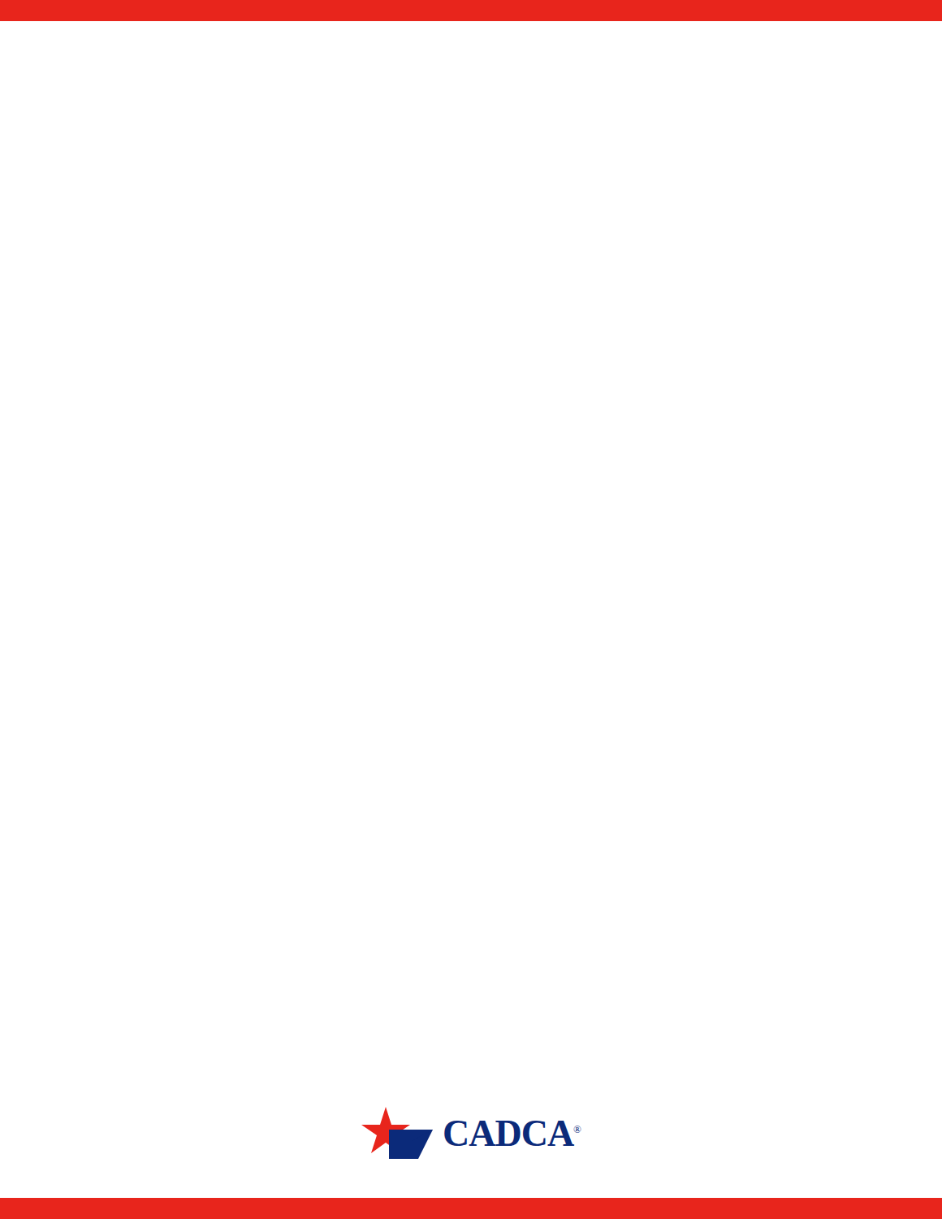CADCA®